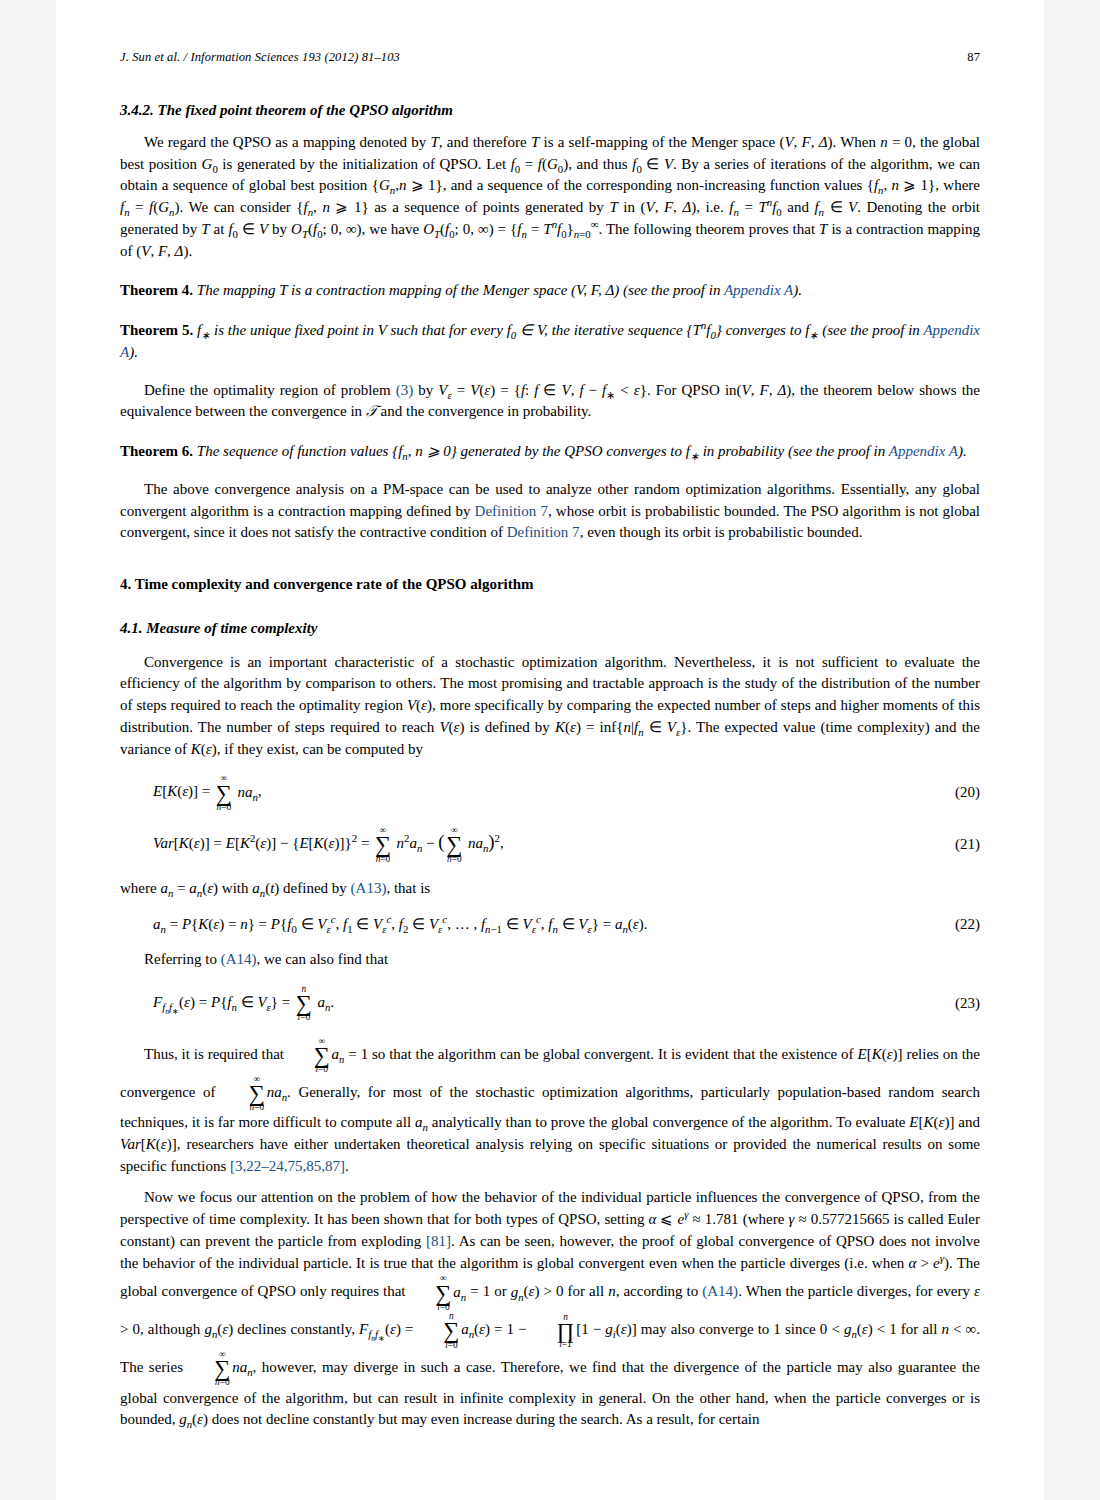J. Sun et al. / Information Sciences 193 (2012) 81–103 87
3.4.2. The fixed point theorem of the QPSO algorithm
We regard the QPSO as a mapping denoted by T, and therefore T is a self-mapping of the Menger space (V, F, Δ). When n = 0, the global best position G0 is generated by the initialization of QPSO. Let f0 = f(G0), and thus f0 ∈ V. By a series of iterations of the algorithm, we can obtain a sequence of global best position {Gn,n ⩾ 1}, and a sequence of the corresponding non-increasing function values {fn, n ⩾ 1}, where fn = f(Gn). We can consider {fn, n ⩾ 1} as a sequence of points generated by T in (V, F, Δ), i.e. fn = Tnf0 and fn ∈ V. Denoting the orbit generated by T at f0 ∈ V by OT(f0; 0, ∞), we have OT(f0; 0, ∞) = {fn = Tnf0}n=0∞. The following theorem proves that T is a contraction mapping of (V, F, Δ).
Theorem 4. The mapping T is a contraction mapping of the Menger space (V, F, Δ) (see the proof in Appendix A).
Theorem 5. f∗ is the unique fixed point in V such that for every f0 ∈ V, the iterative sequence {Tnf0} converges to f∗ (see the proof in Appendix A).
Define the optimality region of problem (3) by Vε = V(ε) = {f: f ∈ V, f − f∗ < ε}. For QPSO in(V, F, Δ), the theorem below shows the equivalence between the convergence in 𝒯 and the convergence in probability.
Theorem 6. The sequence of function values {fn, n ⩾ 0} generated by the QPSO converges to f∗ in probability (see the proof in Appendix A).
The above convergence analysis on a PM-space can be used to analyze other random optimization algorithms. Essentially, any global convergent algorithm is a contraction mapping defined by Definition 7, whose orbit is probabilistic bounded. The PSO algorithm is not global convergent, since it does not satisfy the contractive condition of Definition 7, even though its orbit is probabilistic bounded.
4. Time complexity and convergence rate of the QPSO algorithm
4.1. Measure of time complexity
Convergence is an important characteristic of a stochastic optimization algorithm. Nevertheless, it is not sufficient to evaluate the efficiency of the algorithm by comparison to others. The most promising and tractable approach is the study of the distribution of the number of steps required to reach the optimality region V(ε), more specifically by comparing the expected number of steps and higher moments of this distribution. The number of steps required to reach V(ε) is defined by K(ε) = inf{n|fn ∈ Vε}. The expected value (time complexity) and the variance of K(ε), if they exist, can be computed by
E[K(ε)] = ∞∑n=0 nan,
(20)
Var[K(ε)] = E[K2(ε)] − {E[K(ε)]}2 = ∞∑n=0 n2an − (∞∑n=0 nan)2,
(21)
where an = an(ε) with an(t) defined by (A13), that is
an = P{K(ε) = n} = P{f0 ∈ Vεc, f1 ∈ Vεc, f2 ∈ Vεc, … , fn−1 ∈ Vεc, fn ∈ Vε} = an(ε).
(22)
Referring to (A14), we can also find that
Ffnf∗(ε) = P{fn ∈ Vε} = n∑i=0 an.
(23)
Thus, it is required that ∞∑i=0 an = 1 so that the algorithm can be global convergent. It is evident that the existence of E[K(ε)] relies on the convergence of ∞∑n=0 nan. Generally, for most of the stochastic optimization algorithms, particularly population-based random search techniques, it is far more difficult to compute all an analytically than to prove the global convergence of the algorithm. To evaluate E[K(ε)] and Var[K(ε)], researchers have either undertaken theoretical analysis relying on specific situations or provided the numerical results on some specific functions [3,22–24,75,85,87].
Now we focus our attention on the problem of how the behavior of the individual particle influences the convergence of QPSO, from the perspective of time complexity. It has been shown that for both types of QPSO, setting α ⩽ eγ ≈ 1.781 (where γ ≈ 0.577215665 is called Euler constant) can prevent the particle from exploding [81]. As can be seen, however, the proof of global convergence of QPSO does not involve the behavior of the individual particle. It is true that the algorithm is global convergent even when the particle diverges (i.e. when α > eγ). The global convergence of QPSO only requires that ∞∑i=0 an = 1 or gn(ε) > 0 for all n, according to (A14). When the particle diverges, for every ε > 0, although gn(ε) declines constantly, Ffnf∗(ε) = n∑i=0 an(ε) = 1 − n∏i=1[1 − gi(ε)] may also converge to 1 since 0 < gn(ε) < 1 for all n < ∞. The series ∞∑n=0 nan, however, may diverge in such a case. Therefore, we find that the divergence of the particle may also guarantee the global convergence of the algorithm, but can result in infinite complexity in general. On the other hand, when the particle converges or is bounded, gn(ε) does not decline constantly but may even increase during the search. As a result, for certain